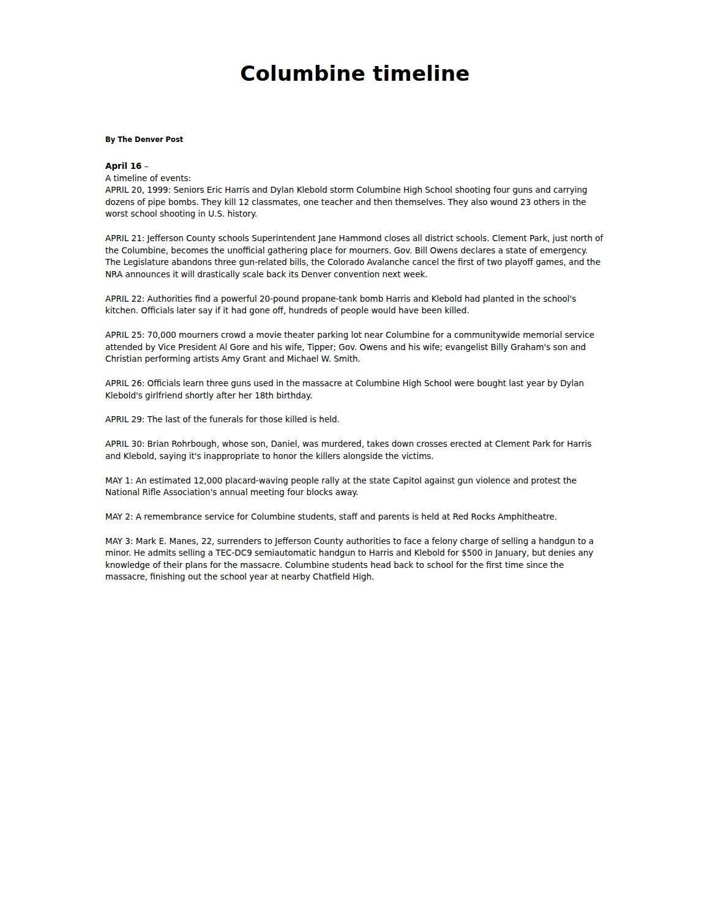Columbine timeline
By The Denver Post
April 16 –
A timeline of events:
APRIL 20, 1999: Seniors Eric Harris and Dylan Klebold storm Columbine High School shooting four guns and carrying dozens of pipe bombs. They kill 12 classmates, one teacher and then themselves. They also wound 23 others in the worst school shooting in U.S. history.
APRIL 21: Jefferson County schools Superintendent Jane Hammond closes all district schools. Clement Park, just north of the Columbine, becomes the unofficial gathering place for mourners. Gov. Bill Owens declares a state of emergency. The Legislature abandons three gun-related bills, the Colorado Avalanche cancel the first of two playoff games, and the NRA announces it will drastically scale back its Denver convention next week.
APRIL 22: Authorities find a powerful 20-pound propane-tank bomb Harris and Klebold had planted in the school's kitchen. Officials later say if it had gone off, hundreds of people would have been killed.
APRIL 25: 70,000 mourners crowd a movie theater parking lot near Columbine for a communitywide memorial service attended by Vice President Al Gore and his wife, Tipper; Gov. Owens and his wife; evangelist Billy Graham's son and Christian performing artists Amy Grant and Michael W. Smith.
APRIL 26: Officials learn three guns used in the massacre at Columbine High School were bought last year by Dylan Klebold's girlfriend shortly after her 18th birthday.
APRIL 29: The last of the funerals for those killed is held.
APRIL 30: Brian Rohrbough, whose son, Daniel, was murdered, takes down crosses erected at Clement Park for Harris and Klebold, saying it's inappropriate to honor the killers alongside the victims.
MAY 1: An estimated 12,000 placard-waving people rally at the state Capitol against gun violence and protest the National Rifle Association's annual meeting four blocks away.
MAY 2: A remembrance service for Columbine students, staff and parents is held at Red Rocks Amphitheatre.
MAY 3: Mark E. Manes, 22, surrenders to Jefferson County authorities to face a felony charge of selling a handgun to a minor. He admits selling a TEC-DC9 semiautomatic handgun to Harris and Klebold for $500 in January, but denies any knowledge of their plans for the massacre. Columbine students head back to school for the first time since the massacre, finishing out the school year at nearby Chatfield High.